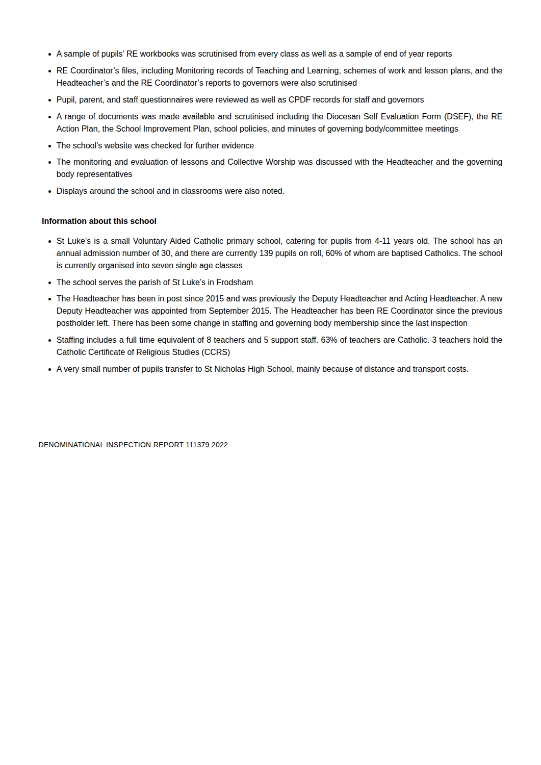A sample of pupils’ RE workbooks was scrutinised from every class as well as a sample of end of year reports
RE Coordinator’s files, including Monitoring records of Teaching and Learning, schemes of work and lesson plans, and the Headteacher’s and the RE Coordinator’s reports to governors were also scrutinised
Pupil, parent, and staff questionnaires were reviewed as well as CPDF records for staff and governors
A range of documents was made available and scrutinised including the Diocesan Self Evaluation Form (DSEF), the RE Action Plan, the School Improvement Plan, school policies, and minutes of governing body/committee meetings
The school’s website was checked for further evidence
The monitoring and evaluation of lessons and Collective Worship was discussed with the Headteacher and the governing body representatives
Displays around the school and in classrooms were also noted.
Information about this school
St Luke’s is a small Voluntary Aided Catholic primary school, catering for pupils from 4-11 years old. The school has an annual admission number of 30, and there are currently 139 pupils on roll, 60% of whom are baptised Catholics. The school is currently organised into seven single age classes
The school serves the parish of St Luke’s in Frodsham
The Headteacher has been in post since 2015 and was previously the Deputy Headteacher and Acting Headteacher. A new Deputy Headteacher was appointed from September 2015. The Headteacher has been RE Coordinator since the previous postholder left. There has been some change in staffing and governing body membership since the last inspection
Staffing includes a full time equivalent of 8 teachers and 5 support staff. 63% of teachers are Catholic. 3 teachers hold the Catholic Certificate of Religious Studies (CCRS)
A very small number of pupils transfer to St Nicholas High School, mainly because of distance and transport costs.
DENOMINATIONAL INSPECTION REPORT 111379 2022